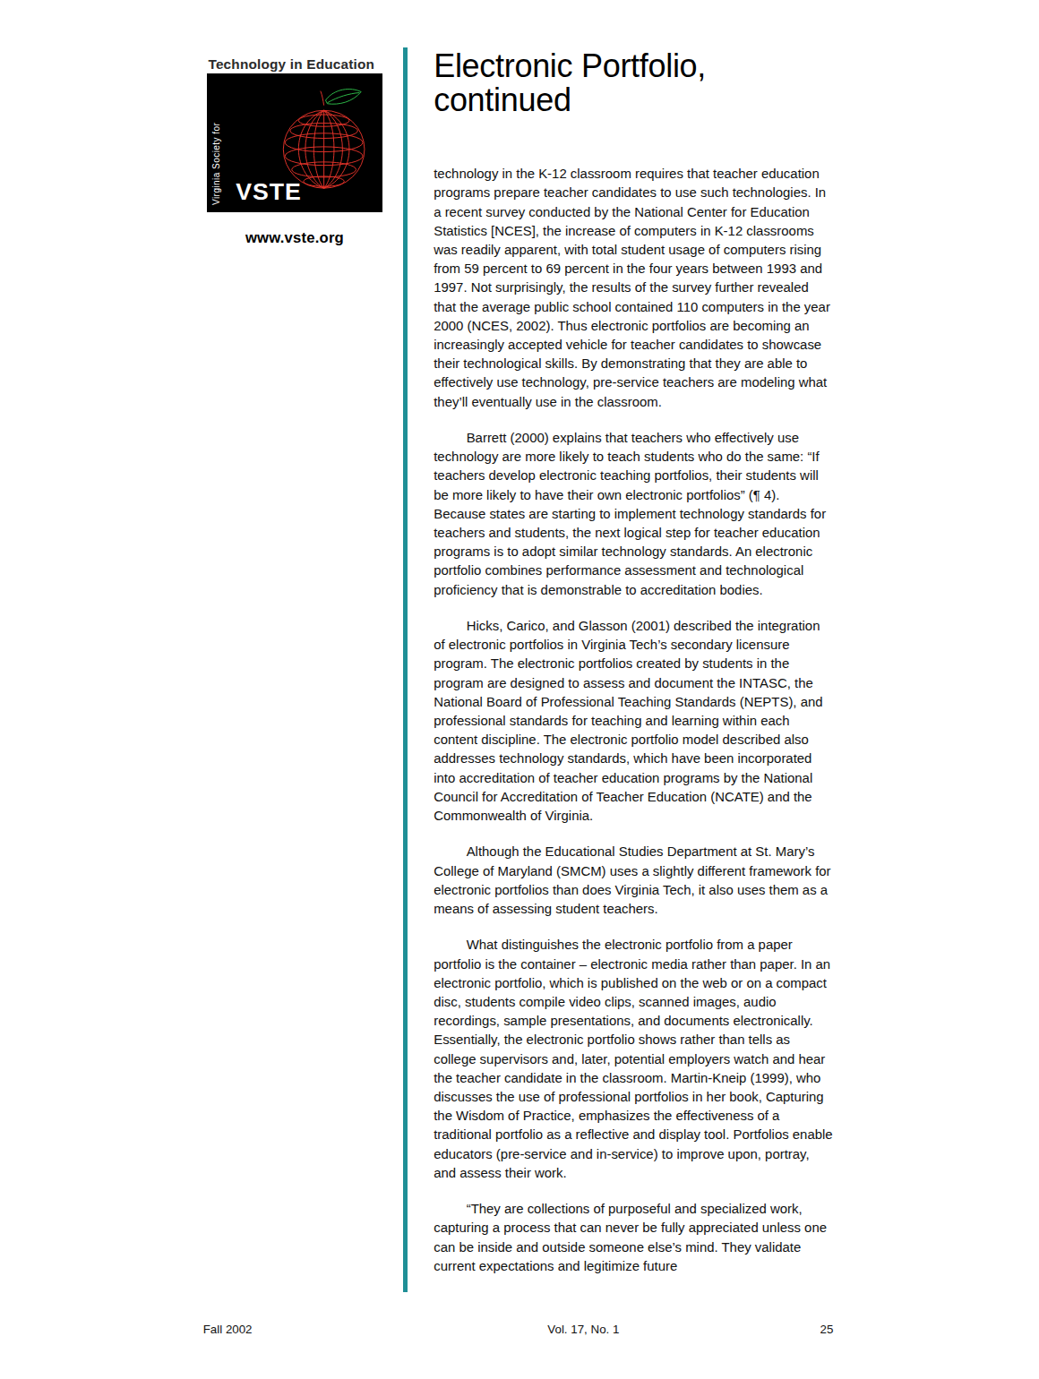Technology in Education
Virginia Society for
VSTE
www.vste.org
Electronic Portfolio, continued
technology in the K-12 classroom requires that teacher education programs prepare teacher candidates to use such technologies. In a recent survey conducted by the National Center for Education Statistics [NCES], the increase of computers in K-12 classrooms was readily apparent, with total student usage of computers rising from 59 percent to 69 percent in the four years between 1993 and 1997. Not surprisingly, the results of the survey further revealed that the average public school contained 110 computers in the year 2000 (NCES, 2002). Thus electronic portfolios are becoming an increasingly accepted vehicle for teacher candidates to showcase their technological skills. By demonstrating that they are able to effectively use technology, pre-service teachers are modeling what they’ll eventually use in the classroom.
Barrett (2000) explains that teachers who effectively use technology are more likely to teach students who do the same: “If teachers develop electronic teaching portfolios, their students will be more likely to have their own electronic portfolios” (¶ 4). Because states are starting to implement technology standards for teachers and students, the next logical step for teacher education programs is to adopt similar technology standards. An electronic portfolio combines performance assessment and technological proficiency that is demonstrable to accreditation bodies.
Hicks, Carico, and Glasson (2001) described the integration of electronic portfolios in Virginia Tech’s secondary licensure program. The electronic portfolios created by students in the program are designed to assess and document the INTASC, the National Board of Professional Teaching Standards (NEPTS), and professional standards for teaching and learning within each content discipline. The electronic portfolio model described also addresses technology standards, which have been incorporated into accreditation of teacher education programs by the National Council for Accreditation of Teacher Education (NCATE) and the Commonwealth of Virginia.
Although the Educational Studies Department at St. Mary’s College of Maryland (SMCM) uses a slightly different framework for electronic portfolios than does Virginia Tech, it also uses them as a means of assessing student teachers.
What distinguishes the electronic portfolio from a paper portfolio is the container – electronic media rather than paper. In an electronic portfolio, which is published on the web or on a compact disc, students compile video clips, scanned images, audio recordings, sample presentations, and documents electronically. Essentially, the electronic portfolio shows rather than tells as college supervisors and, later, potential employers watch and hear the teacher candidate in the classroom. Martin-Kneip (1999), who discusses the use of professional portfolios in her book, Capturing the Wisdom of Practice, emphasizes the effectiveness of a traditional portfolio as a reflective and display tool. Portfolios enable educators (pre-service and in-service) to improve upon, portray, and assess their work.
“They are collections of purposeful and specialized work, capturing a process that can never be fully appreciated unless one can be inside and outside someone else’s mind. They validate current expectations and legitimize future
Fall 2002
Vol. 17, No. 1
25